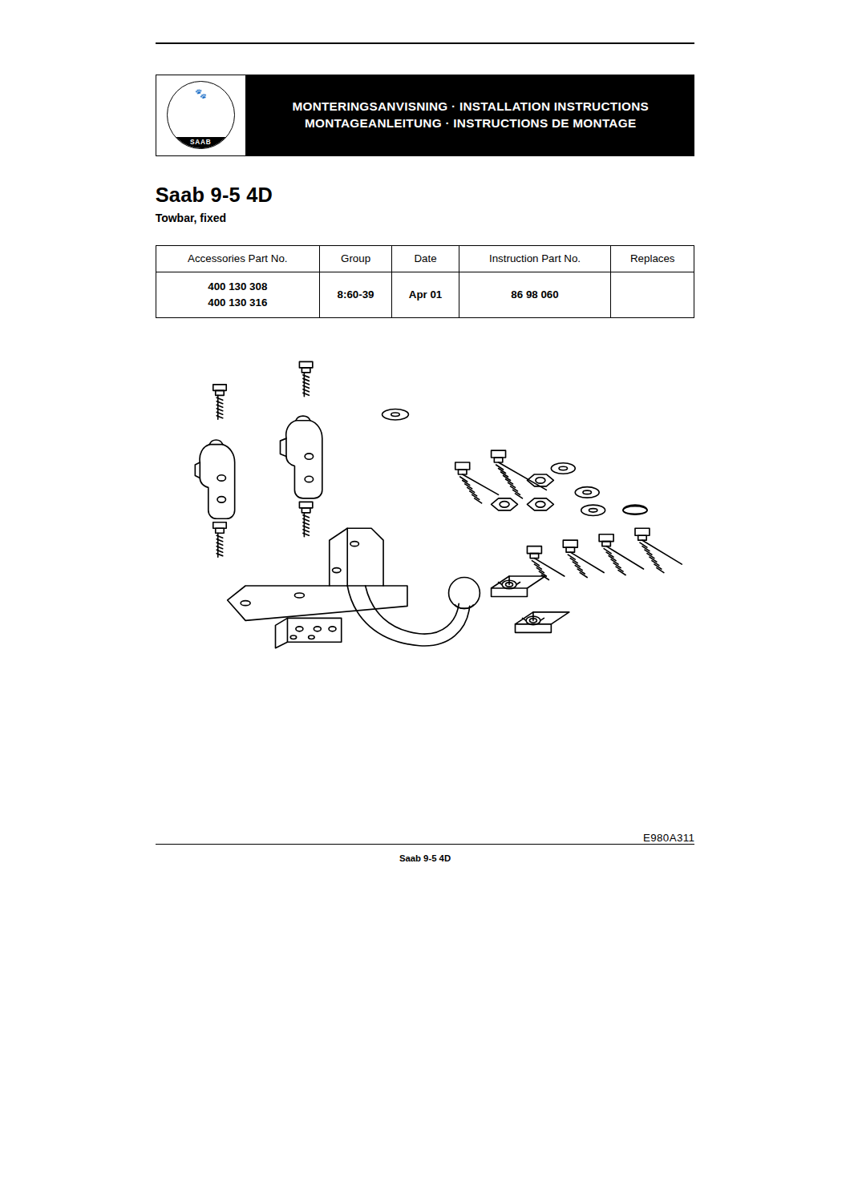🐾
SAAB
MONTERINGSANVISNING · INSTALLATION INSTRUCTIONS
MONTAGEANLEITUNG · INSTRUCTIONS DE MONTAGE
Saab 9-5 4D
Towbar, fixed
| Accessories Part No. | Group | Date | Instruction Part No. | Replaces |
| --- | --- | --- | --- | --- |
| 400 130 308 400 130 316 | 8:60-39 | Apr 01 | 86 98 060 | |
E980A311
Saab 9-5 4D